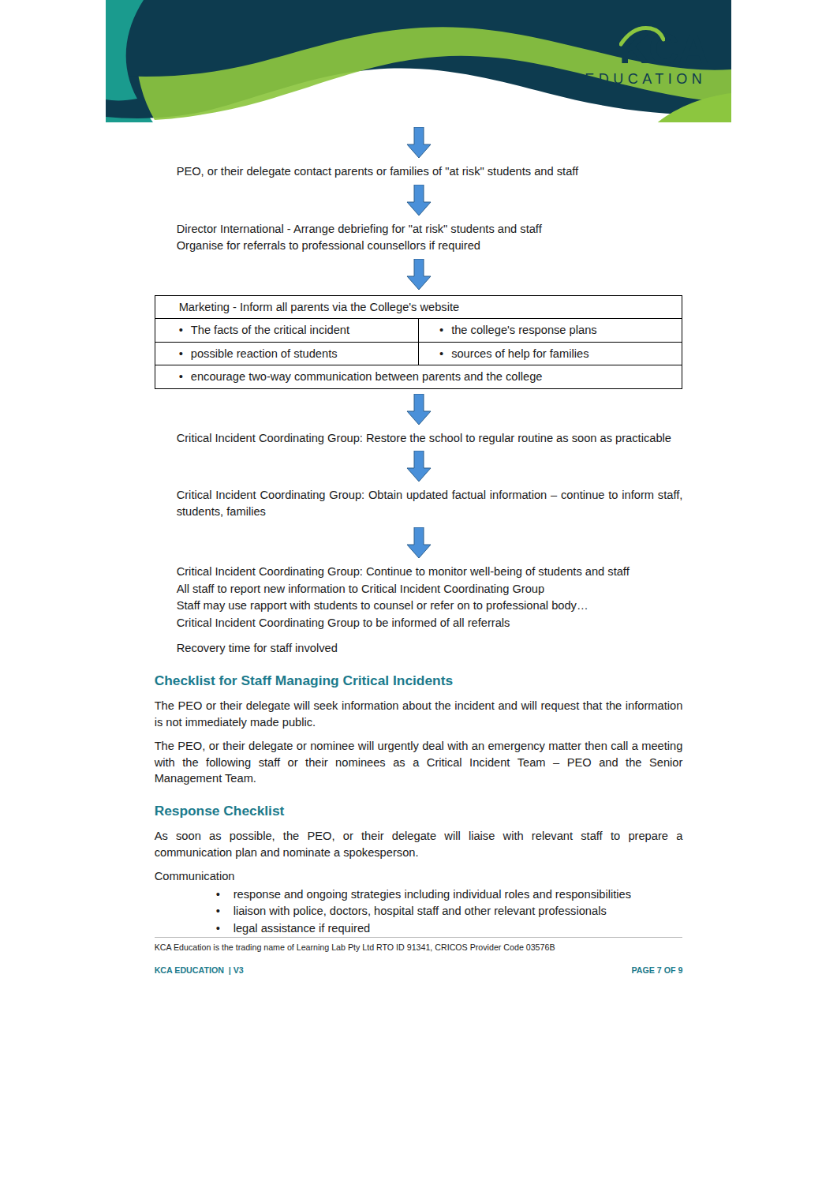KCA
EDUCATION
PEO, or their delegate contact parents or families of "at risk" students and staff
Director International - Arrange debriefing for "at risk" students and staff
Organise for referrals to professional counsellors if required
| Marketing - Inform all parents via the College's website |
| The facts of the critical incident | the college's response plans |
| possible reaction of students | sources of help for families |
| encourage two-way communication between parents and the college |
Critical Incident Coordinating Group: Restore the school to regular routine as soon as practicable
Critical Incident Coordinating Group: Obtain updated factual information – continue to inform staff, students, families
Critical Incident Coordinating Group: Continue to monitor well-being of students and staff
All staff to report new information to Critical Incident Coordinating Group
Staff may use rapport with students to counsel or refer on to professional body…
Critical Incident Coordinating Group to be informed of all referrals
Recovery time for staff involved
Checklist for Staff Managing Critical Incidents
The PEO or their delegate will seek information about the incident and will request that the information is not immediately made public.
The PEO, or their delegate or nominee will urgently deal with an emergency matter then call a meeting with the following staff or their nominees as a Critical Incident Team – PEO and the Senior Management Team.
Response Checklist
As soon as possible, the PEO, or their delegate will liaise with relevant staff to prepare a communication plan and nominate a spokesperson.
Communication
response and ongoing strategies including individual roles and responsibilities
liaison with police, doctors, hospital staff and other relevant professionals
legal assistance if required
KCA Education is the trading name of Learning Lab Pty Ltd RTO ID 91341, CRICOS Provider Code 03576B
KCA EDUCATION | V3
PAGE 7 OF 9